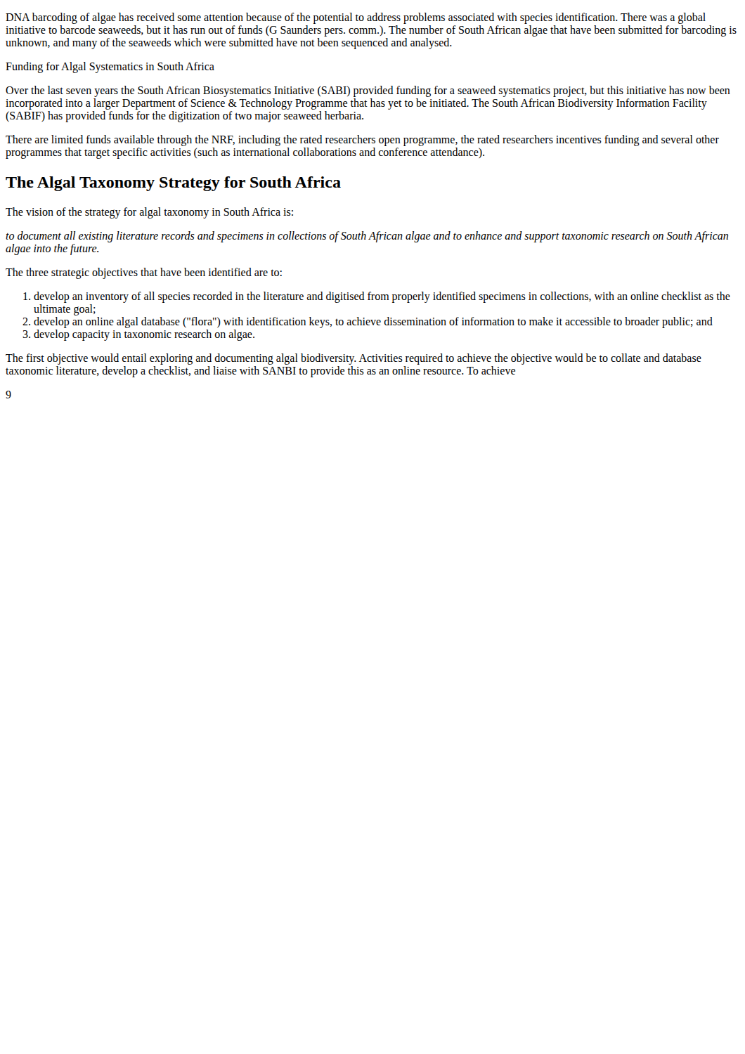DNA barcoding of algae has received some attention because of the potential to address problems associated with species identification. There was a global initiative to barcode seaweeds, but it has run out of funds (G Saunders pers. comm.). The number of South African algae that have been submitted for barcoding is unknown, and many of the seaweeds which were submitted have not been sequenced and analysed.
Funding for Algal Systematics in South Africa
Over the last seven years the South African Biosystematics Initiative (SABI) provided funding for a seaweed systematics project, but this initiative has now been incorporated into a larger Department of Science & Technology Programme that has yet to be initiated. The South African Biodiversity Information Facility (SABIF) has provided funds for the digitization of two major seaweed herbaria.
There are limited funds available through the NRF, including the rated researchers open programme, the rated researchers incentives funding and several other programmes that target specific activities (such as international collaborations and conference attendance).
The Algal Taxonomy Strategy for South Africa
The vision of the strategy for algal taxonomy in South Africa is:
to document all existing literature records and specimens in collections of South African algae and to enhance and support taxonomic research on South African algae into the future.
The three strategic objectives that have been identified are to:
develop an inventory of all species recorded in the literature and digitised from properly identified specimens in collections, with an online checklist as the ultimate goal;
develop an online algal database ("flora") with identification keys, to achieve dissemination of information to make it accessible to broader public; and
develop capacity in taxonomic research on algae.
The first objective would entail exploring and documenting algal biodiversity. Activities required to achieve the objective would be to collate and database taxonomic literature, develop a checklist, and liaise with SANBI to provide this as an online resource. To achieve
9